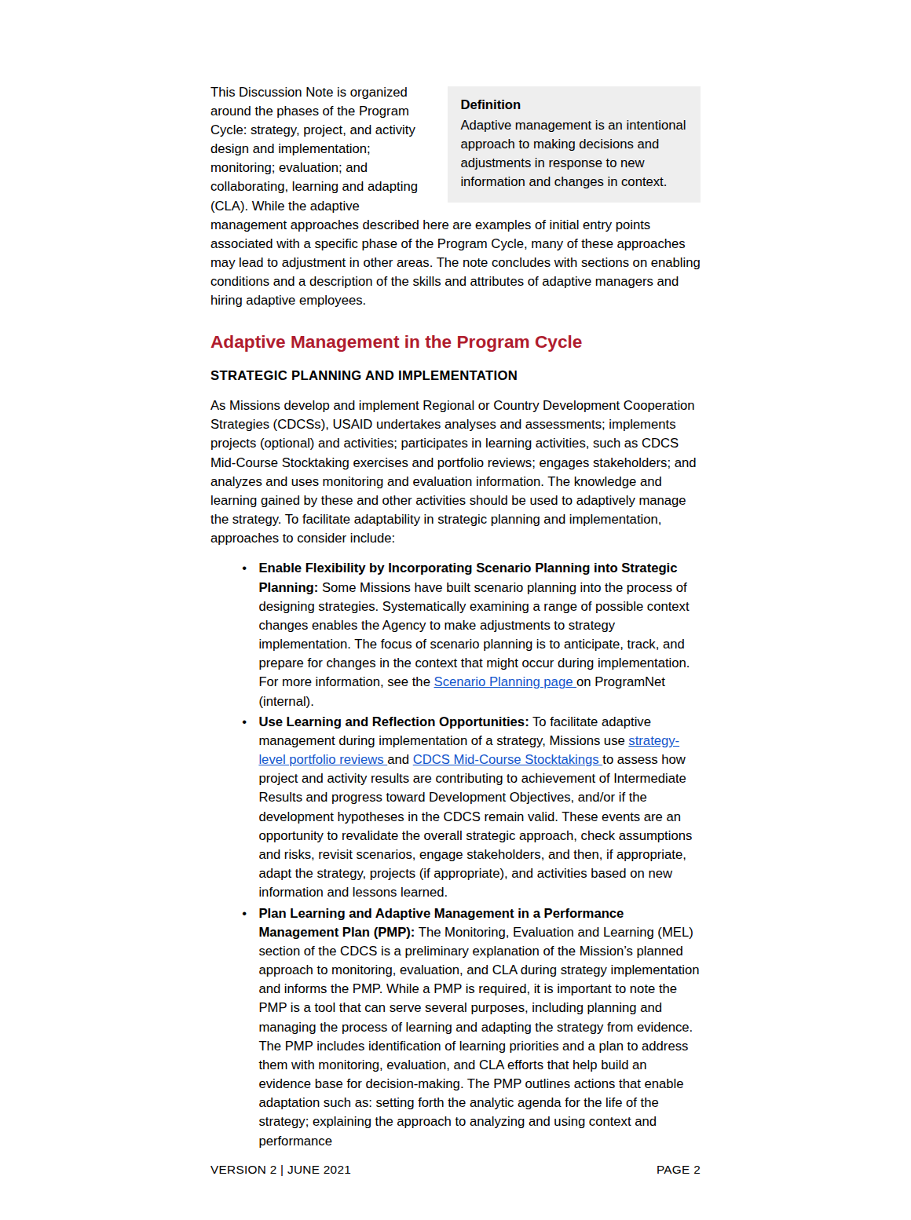Definition
Adaptive management is an intentional approach to making decisions and adjustments in response to new information and changes in context.
This Discussion Note is organized around the phases of the Program Cycle: strategy, project, and activity design and implementation; monitoring; evaluation; and collaborating, learning and adapting (CLA). While the adaptive management approaches described here are examples of initial entry points associated with a specific phase of the Program Cycle, many of these approaches may lead to adjustment in other areas. The note concludes with sections on enabling conditions and a description of the skills and attributes of adaptive managers and hiring adaptive employees.
Adaptive Management in the Program Cycle
Strategic Planning and Implementation
As Missions develop and implement Regional or Country Development Cooperation Strategies (CDCSs), USAID undertakes analyses and assessments; implements projects (optional) and activities; participates in learning activities, such as CDCS Mid-Course Stocktaking exercises and portfolio reviews; engages stakeholders; and analyzes and uses monitoring and evaluation information. The knowledge and learning gained by these and other activities should be used to adaptively manage the strategy. To facilitate adaptability in strategic planning and implementation, approaches to consider include:
Enable Flexibility by Incorporating Scenario Planning into Strategic Planning: Some Missions have built scenario planning into the process of designing strategies. Systematically examining a range of possible context changes enables the Agency to make adjustments to strategy implementation. The focus of scenario planning is to anticipate, track, and prepare for changes in the context that might occur during implementation. For more information, see the Scenario Planning page on ProgramNet (internal).
Use Learning and Reflection Opportunities: To facilitate adaptive management during implementation of a strategy, Missions use strategy-level portfolio reviews and CDCS Mid-Course Stocktakings to assess how project and activity results are contributing to achievement of Intermediate Results and progress toward Development Objectives, and/or if the development hypotheses in the CDCS remain valid. These events are an opportunity to revalidate the overall strategic approach, check assumptions and risks, revisit scenarios, engage stakeholders, and then, if appropriate, adapt the strategy, projects (if appropriate), and activities based on new information and lessons learned.
Plan Learning and Adaptive Management in a Performance Management Plan (PMP): The Monitoring, Evaluation and Learning (MEL) section of the CDCS is a preliminary explanation of the Mission’s planned approach to monitoring, evaluation, and CLA during strategy implementation and informs the PMP. While a PMP is required, it is important to note the PMP is a tool that can serve several purposes, including planning and managing the process of learning and adapting the strategy from evidence. The PMP includes identification of learning priorities and a plan to address them with monitoring, evaluation, and CLA efforts that help build an evidence base for decision-making. The PMP outlines actions that enable adaptation such as: setting forth the analytic agenda for the life of the strategy; explaining the approach to analyzing and using context and performance
VERSION 2 | JUNE 2021 PAGE 2